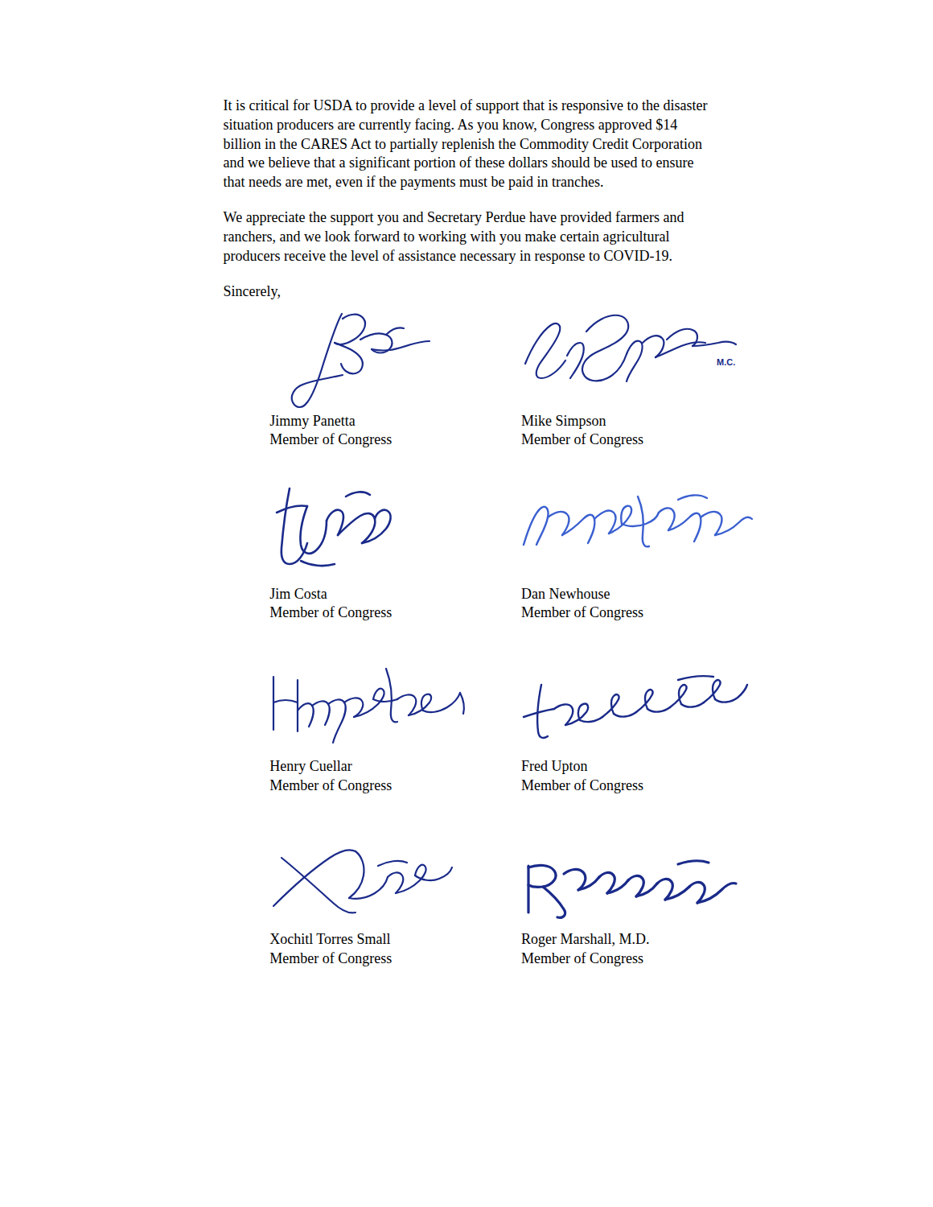It is critical for USDA to provide a level of support that is responsive to the disaster situation producers are currently facing. As you know, Congress approved $14 billion in the CARES Act to partially replenish the Commodity Credit Corporation and we believe that a significant portion of these dollars should be used to ensure that needs are met, even if the payments must be paid in tranches.
We appreciate the support you and Secretary Perdue have provided farmers and ranchers, and we look forward to working with you make certain agricultural producers receive the level of assistance necessary in response to COVID-19.
Sincerely,
| Jimmy Panetta Member of Congress | M.C. Mike Simpson Member of Congress |
| Jim Costa Member of Congress | Dan Newhouse Member of Congress |
| Henry Cuellar Member of Congress | Fred Upton Member of Congress |
| Xochitl Torres Small Member of Congress | Roger Marshall, M.D. Member of Congress |